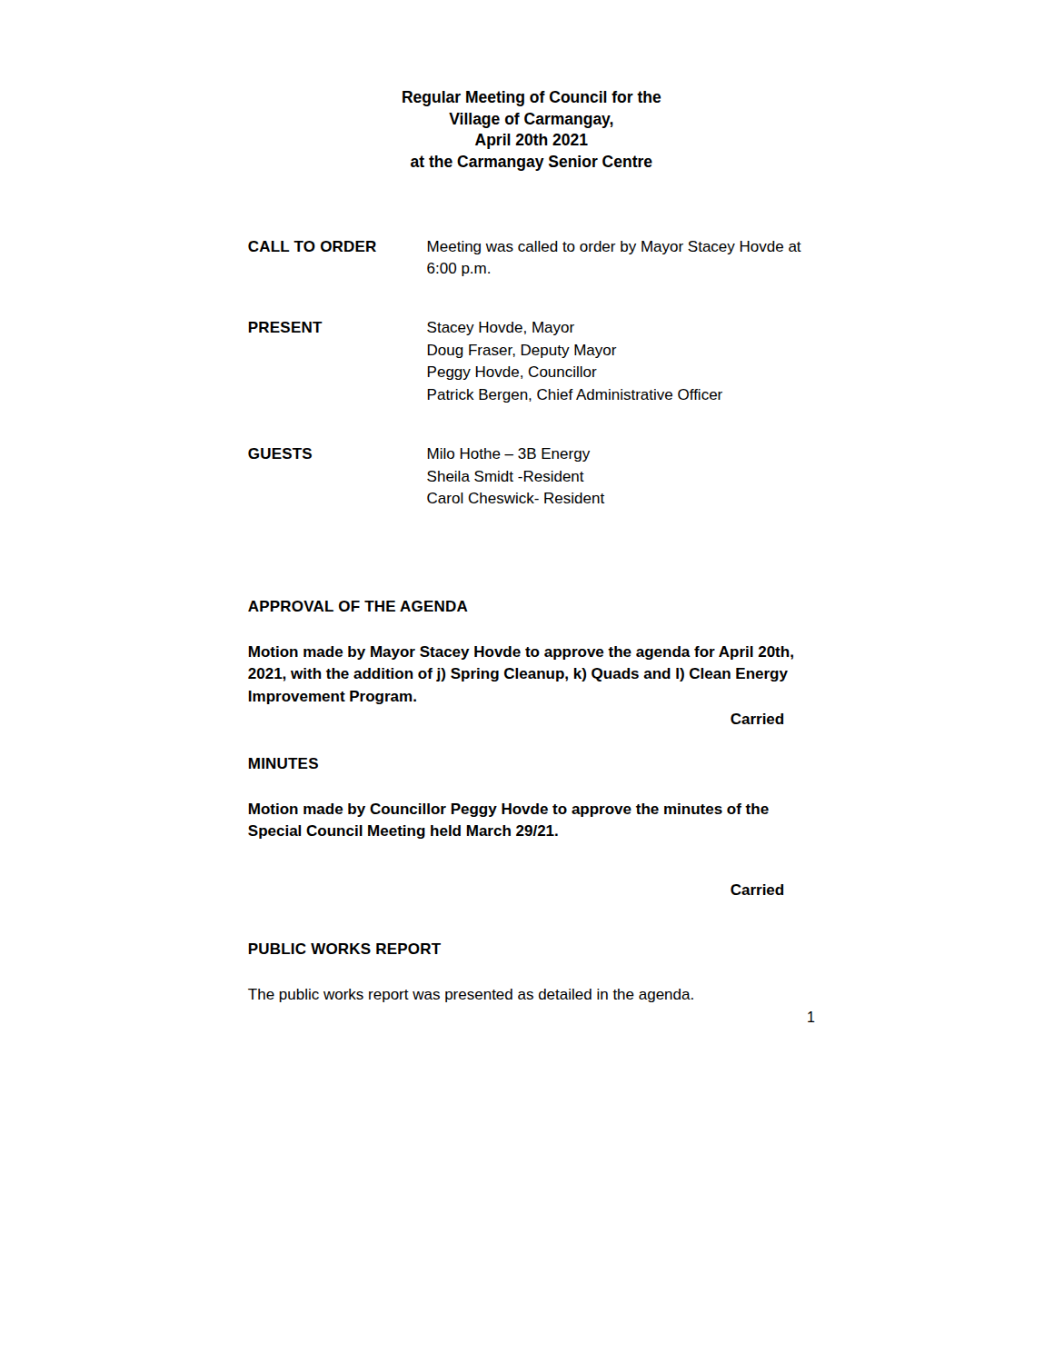Regular Meeting of Council for the
Village of Carmangay,
April 20th 2021
at the Carmangay Senior Centre
| CALL TO ORDER | Meeting was called to order by Mayor Stacey Hovde at 6:00 p.m. |
| PRESENT | Stacey Hovde, Mayor Doug Fraser, Deputy Mayor Peggy Hovde, Councillor Patrick Bergen, Chief Administrative Officer |
| GUESTS | Milo Hothe – 3B Energy Sheila Smidt -Resident Carol Cheswick- Resident |
APPROVAL OF THE AGENDA
Motion made by Mayor Stacey Hovde to approve the agenda for April 20th, 2021, with the addition of j) Spring Cleanup, k) Quads and l) Clean Energy Improvement Program.
Carried
MINUTES
Motion made by Councillor Peggy Hovde to approve the minutes of the Special Council Meeting held March 29/21.
Carried
PUBLIC WORKS REPORT
The public works report was presented as detailed in the agenda.
1